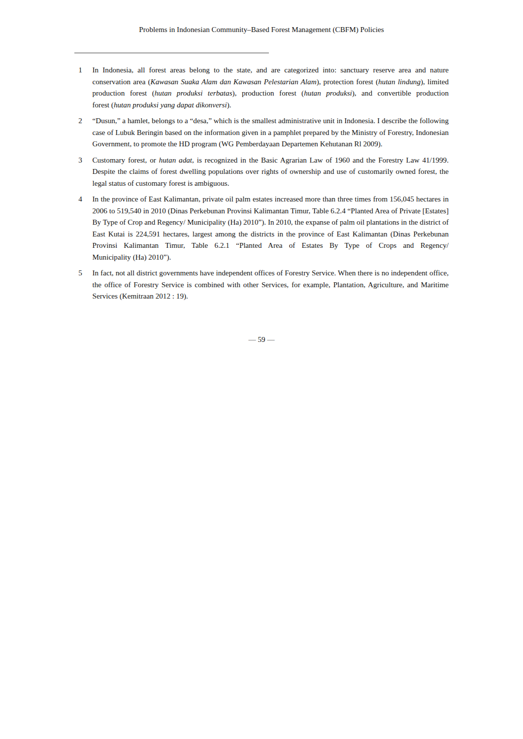Problems in Indonesian Community–Based Forest Management (CBFM) Policies
In Indonesia, all forest areas belong to the state, and are categorized into: sanctuary reserve area and nature conservation area (Kawasan Suaka Alam dan Kawasan Pelestarian Alam), protection forest (hutan lindung), limited production forest (hutan produksi terbatas), production forest (hutan produksi), and convertible production forest (hutan produksi yang dapat dikonversi).
“Dusun,” a hamlet, belongs to a “desa,” which is the smallest administrative unit in Indonesia. I describe the following case of Lubuk Beringin based on the information given in a pamphlet prepared by the Ministry of Forestry, Indonesian Government, to promote the HD program (WG Pemberdayaan Departemen Kehutanan Rl 2009).
Customary forest, or hutan adat, is recognized in the Basic Agrarian Law of 1960 and the Forestry Law 41/1999. Despite the claims of forest dwelling populations over rights of ownership and use of customarily owned forest, the legal status of customary forest is ambiguous.
In the province of East Kalimantan, private oil palm estates increased more than three times from 156,045 hectares in 2006 to 519,540 in 2010 (Dinas Perkebunan Provinsi Kalimantan Timur, Table 6.2.4 “Planted Area of Private [Estates] By Type of Crop and Regency/ Municipality (Ha) 2010”). In 2010, the expanse of palm oil plantations in the district of East Kutai is 224,591 hectares, largest among the districts in the province of East Kalimantan (Dinas Perkebunan Provinsi Kalimantan Timur, Table 6.2.1 “Planted Area of Estates By Type of Crops and Regency/ Municipality (Ha) 2010”).
In fact, not all district governments have independent offices of Forestry Service. When there is no independent office, the office of Forestry Service is combined with other Services, for example, Plantation, Agriculture, and Maritime Services (Kemitraan 2012 : 19).
— 59 —